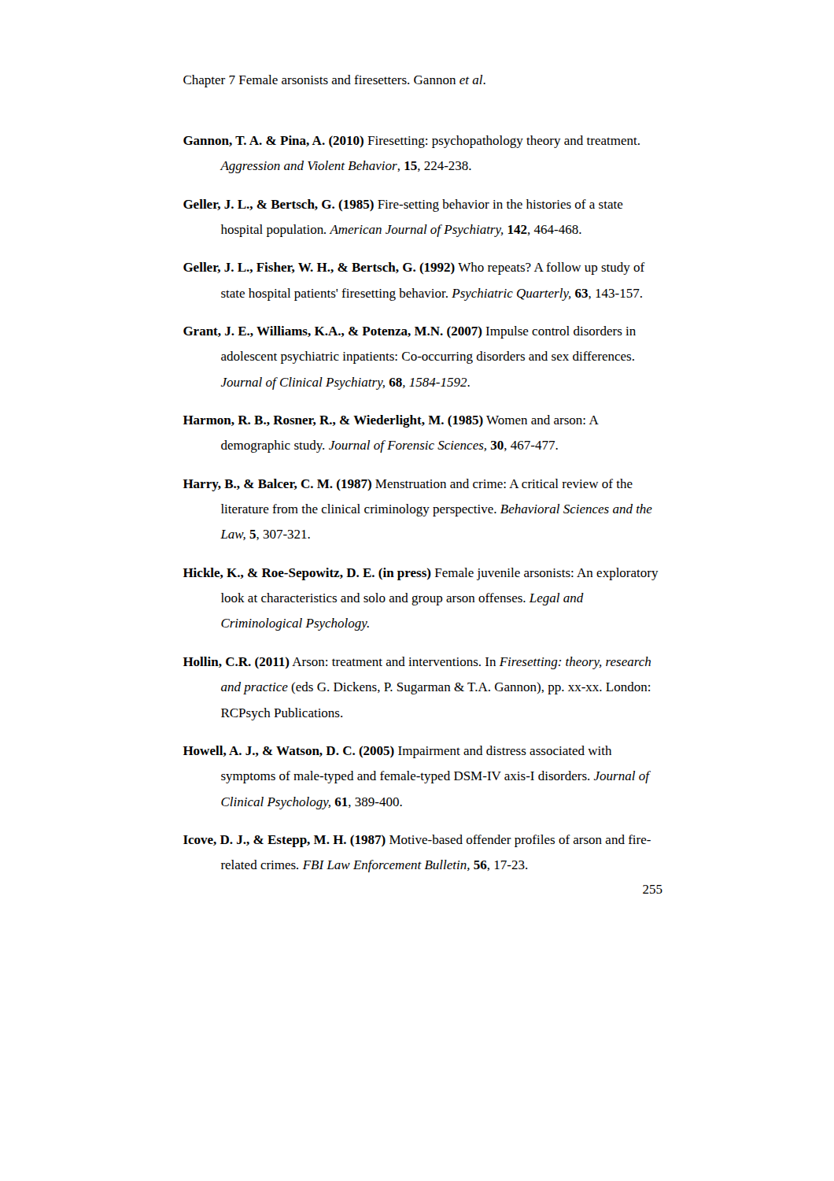Chapter 7 Female arsonists and firesetters. Gannon et al.
Gannon, T. A. & Pina, A. (2010) Firesetting: psychopathology theory and treatment. Aggression and Violent Behavior, 15, 224-238.
Geller, J. L., & Bertsch, G. (1985) Fire-setting behavior in the histories of a state hospital population. American Journal of Psychiatry, 142, 464-468.
Geller, J. L., Fisher, W. H., & Bertsch, G. (1992) Who repeats? A follow up study of state hospital patients' firesetting behavior. Psychiatric Quarterly, 63, 143-157.
Grant, J. E., Williams, K.A., & Potenza, M.N. (2007) Impulse control disorders in adolescent psychiatric inpatients: Co-occurring disorders and sex differences. Journal of Clinical Psychiatry, 68, 1584-1592.
Harmon, R. B., Rosner, R., & Wiederlight, M. (1985) Women and arson: A demographic study. Journal of Forensic Sciences, 30, 467-477.
Harry, B., & Balcer, C. M. (1987) Menstruation and crime: A critical review of the literature from the clinical criminology perspective. Behavioral Sciences and the Law, 5, 307-321.
Hickle, K., & Roe-Sepowitz, D. E. (in press) Female juvenile arsonists: An exploratory look at characteristics and solo and group arson offenses. Legal and Criminological Psychology.
Hollin, C.R. (2011) Arson: treatment and interventions. In Firesetting: theory, research and practice (eds G. Dickens, P. Sugarman & T.A. Gannon), pp. xx-xx. London: RCPsych Publications.
Howell, A. J., & Watson, D. C. (2005) Impairment and distress associated with symptoms of male-typed and female-typed DSM-IV axis-I disorders. Journal of Clinical Psychology, 61, 389-400.
Icove, D. J., & Estepp, M. H. (1987) Motive-based offender profiles of arson and fire-related crimes. FBI Law Enforcement Bulletin, 56, 17-23.
255